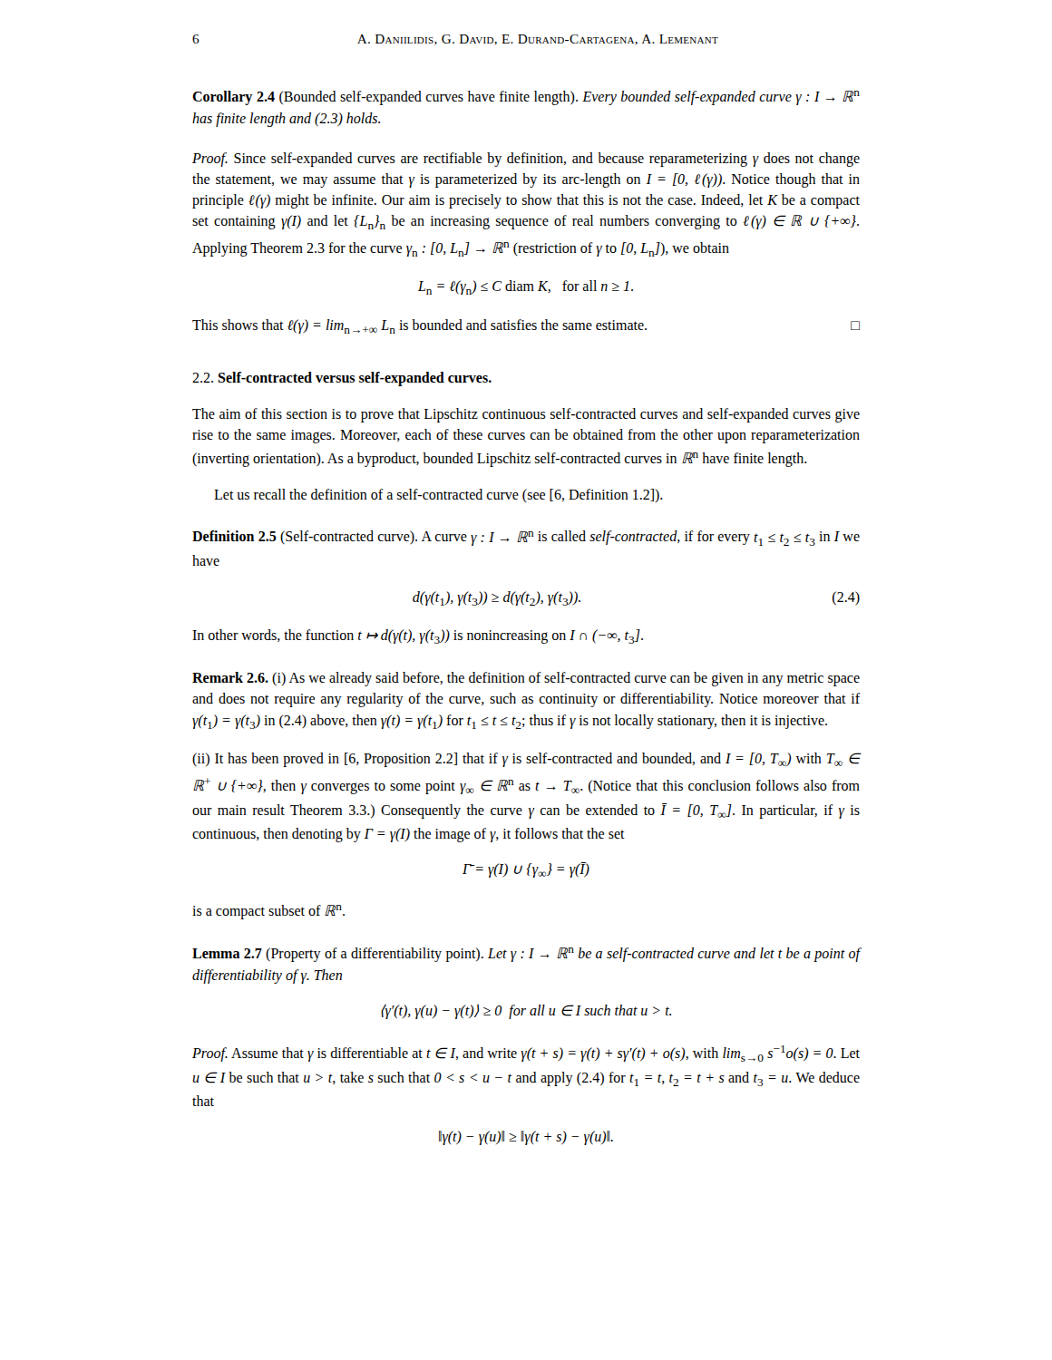6 A. Daniilidis, G. David, E. Durand-Cartagena, A. Lemenant
Corollary 2.4 (Bounded self-expanded curves have finite length). Every bounded self-expanded curve γ : I → ℝn has finite length and (2.3) holds.
Proof. Since self-expanded curves are rectifiable by definition, and because reparameterizing γ does not change the statement, we may assume that γ is parameterized by its arc-length on I = [0, ℓ(γ)). Notice though that in principle ℓ(γ) might be infinite. Our aim is precisely to show that this is not the case. Indeed, let K be a compact set containing γ(I) and let {Ln}n be an increasing sequence of real numbers converging to ℓ(γ) ∈ ℝ ∪ {+∞}. Applying Theorem 2.3 for the curve γn : [0, Ln] → ℝn (restriction of γ to [0, Ln]), we obtain
Ln = ℓ(γn) ≤ C diam K, for all n ≥ 1.
This shows that ℓ(γ) = limn→+∞ Ln is bounded and satisfies the same estimate. □
2.2. Self-contracted versus self-expanded curves.
The aim of this section is to prove that Lipschitz continuous self-contracted curves and self-expanded curves give rise to the same images. Moreover, each of these curves can be obtained from the other upon reparameterization (inverting orientation). As a byproduct, bounded Lipschitz self-contracted curves in ℝn have finite length.
Let us recall the definition of a self-contracted curve (see [6, Definition 1.2]).
Definition 2.5 (Self-contracted curve). A curve γ : I → ℝn is called self-contracted, if for every t1 ≤ t2 ≤ t3 in I we have
d(γ(t1), γ(t3)) ≥ d(γ(t2), γ(t3)). (2.4)
In other words, the function t ↦ d(γ(t), γ(t3)) is nonincreasing on I ∩ (−∞, t3].
Remark 2.6. (i) As we already said before, the definition of self-contracted curve can be given in any metric space and does not require any regularity of the curve, such as continuity or differentiability. Notice moreover that if γ(t1) = γ(t3) in (2.4) above, then γ(t) = γ(t1) for t1 ≤ t ≤ t2; thus if γ is not locally stationary, then it is injective.
(ii) It has been proved in [6, Proposition 2.2] that if γ is self-contracted and bounded, and I = [0, T∞) with T∞ ∈ ℝ+ ∪ {+∞}, then γ converges to some point γ∞ ∈ ℝn as t → T∞. (Notice that this conclusion follows also from our main result Theorem 3.3.) Consequently the curve γ can be extended to Ī = [0, T∞]. In particular, if γ is continuous, then denoting by Γ = γ(I) the image of γ, it follows that the set
Γ̄ = γ(I) ∪ {γ∞} = γ(Ī)
is a compact subset of ℝn.
Lemma 2.7 (Property of a differentiability point). Let γ : I → ℝn be a self-contracted curve and let t be a point of differentiability of γ. Then
⟨γ′(t), γ(u) − γ(t)⟩ ≥ 0 for all u ∈ I such that u > t.
Proof. Assume that γ is differentiable at t ∈ I, and write γ(t + s) = γ(t) + sγ′(t) + o(s), with lims→0 s−1o(s) = 0. Let u ∈ I be such that u > t, take s such that 0 < s < u − t and apply (2.4) for t1 = t, t2 = t + s and t3 = u. We deduce that
‖γ(t) − γ(u)‖ ≥ ‖γ(t + s) − γ(u)‖.